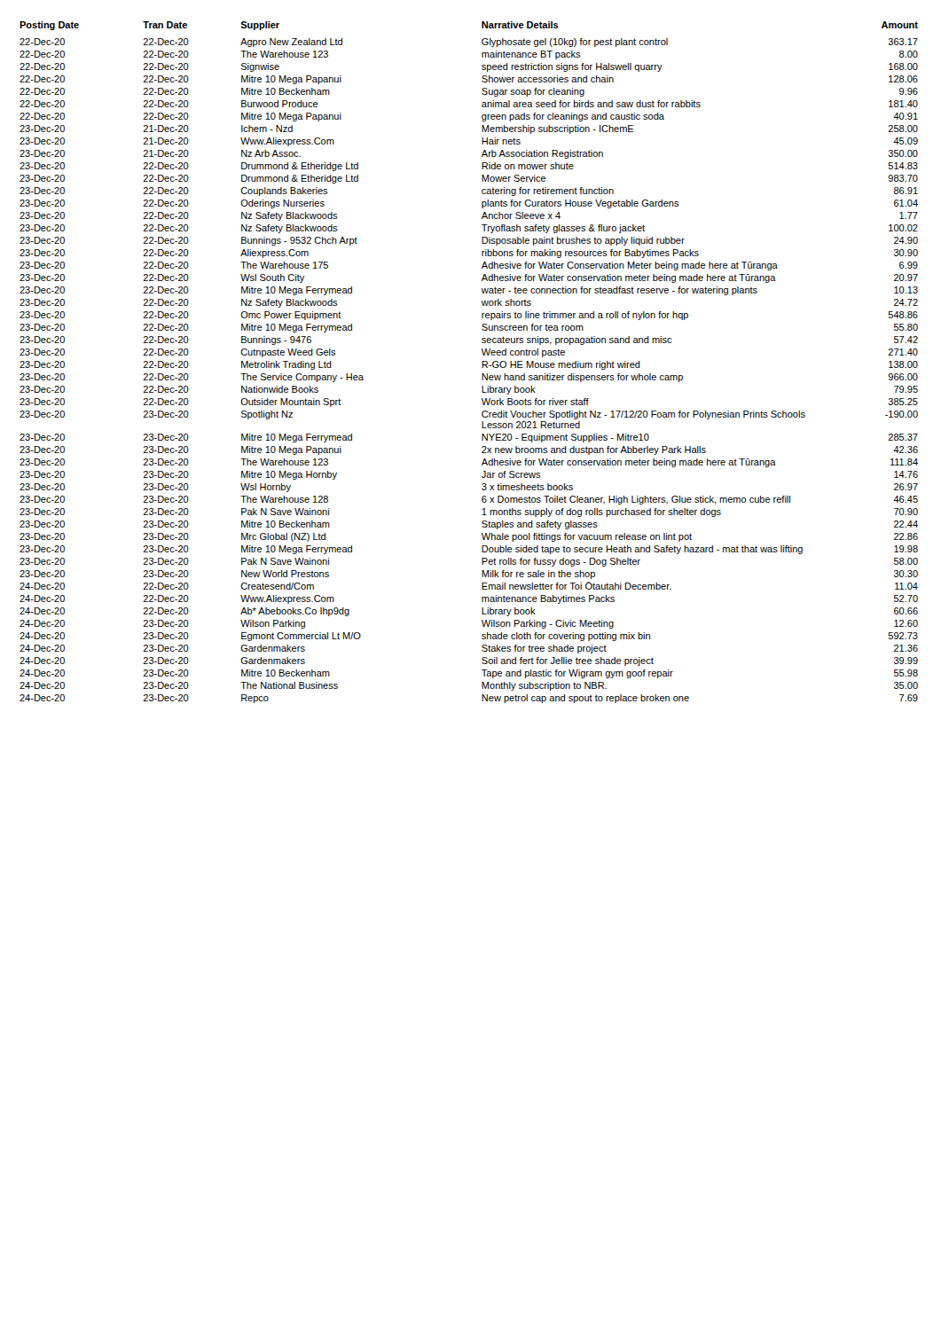| Posting Date | Tran Date | Supplier | Narrative Details | Amount |
| --- | --- | --- | --- | --- |
| 22-Dec-20 | 22-Dec-20 | Agpro New Zealand Ltd | Glyphosate gel (10kg) for pest plant control | 363.17 |
| 22-Dec-20 | 22-Dec-20 | The Warehouse 123 | maintenance BT packs | 8.00 |
| 22-Dec-20 | 22-Dec-20 | Signwise | speed restriction signs for Halswell quarry | 168.00 |
| 22-Dec-20 | 22-Dec-20 | Mitre 10 Mega Papanui | Shower accessories and chain | 128.06 |
| 22-Dec-20 | 22-Dec-20 | Mitre 10 Beckenham | Sugar soap for cleaning | 9.96 |
| 22-Dec-20 | 22-Dec-20 | Burwood Produce | animal area seed for birds and saw dust for rabbits | 181.40 |
| 22-Dec-20 | 22-Dec-20 | Mitre 10 Mega Papanui | green pads for cleanings and caustic soda | 40.91 |
| 23-Dec-20 | 21-Dec-20 | Ichem - Nzd | Membership subscription - IChemE | 258.00 |
| 23-Dec-20 | 21-Dec-20 | Www.Aliexpress.Com | Hair nets | 45.09 |
| 23-Dec-20 | 21-Dec-20 | Nz Arb Assoc. | Arb Association Registration | 350.00 |
| 23-Dec-20 | 22-Dec-20 | Drummond & Etheridge Ltd | Ride on mower shute | 514.83 |
| 23-Dec-20 | 22-Dec-20 | Drummond & Etheridge Ltd | Mower Service | 983.70 |
| 23-Dec-20 | 22-Dec-20 | Couplands Bakeries | catering for retirement function | 86.91 |
| 23-Dec-20 | 22-Dec-20 | Oderings Nurseries | plants for Curators House Vegetable Gardens | 61.04 |
| 23-Dec-20 | 22-Dec-20 | Nz Safety Blackwoods | Anchor Sleeve x 4 | 1.77 |
| 23-Dec-20 | 22-Dec-20 | Nz Safety Blackwoods | Tryoflash safety glasses & fluro jacket | 100.02 |
| 23-Dec-20 | 22-Dec-20 | Bunnings - 9532 Chch Arpt | Disposable paint brushes to apply liquid rubber | 24.90 |
| 23-Dec-20 | 22-Dec-20 | Aliexpress.Com | ribbons for making resources for Babytimes Packs | 30.90 |
| 23-Dec-20 | 22-Dec-20 | The Warehouse 175 | Adhesive for Water Conservation Meter being made here at Tūranga | 6.99 |
| 23-Dec-20 | 22-Dec-20 | Wsl South City | Adhesive for Water conservation meter being made here at Tūranga | 20.97 |
| 23-Dec-20 | 22-Dec-20 | Mitre 10 Mega Ferrymead | water - tee connection for steadfast reserve - for watering plants | 10.13 |
| 23-Dec-20 | 22-Dec-20 | Nz Safety Blackwoods | work shorts | 24.72 |
| 23-Dec-20 | 22-Dec-20 | Omc Power Equipment | repairs to line trimmer and a roll of nylon for hqp | 548.86 |
| 23-Dec-20 | 22-Dec-20 | Mitre 10 Mega Ferrymead | Sunscreen for tea room | 55.80 |
| 23-Dec-20 | 22-Dec-20 | Bunnings - 9476 | secateurs snips, propagation sand and misc | 57.42 |
| 23-Dec-20 | 22-Dec-20 | Cutnpaste Weed Gels | Weed control paste | 271.40 |
| 23-Dec-20 | 22-Dec-20 | Metrolink Trading Ltd | R-GO HE Mouse medium right wired | 138.00 |
| 23-Dec-20 | 22-Dec-20 | The Service Company - Hea | New hand sanitizer dispensers for whole camp | 966.00 |
| 23-Dec-20 | 22-Dec-20 | Nationwide Books | Library book | 79.95 |
| 23-Dec-20 | 22-Dec-20 | Outsider Mountain Sprt | Work Boots for river staff | 385.25 |
| 23-Dec-20 | 23-Dec-20 | Spotlight Nz | Credit Voucher Spotlight Nz - 17/12/20 Foam for Polynesian Prints Schools Lesson 2021 Returned | -190.00 |
| 23-Dec-20 | 23-Dec-20 | Mitre 10 Mega Ferrymead | NYE20 - Equipment Supplies - Mitre10 | 285.37 |
| 23-Dec-20 | 23-Dec-20 | Mitre 10 Mega Papanui | 2x new brooms and dustpan for Abberley Park Halls | 42.36 |
| 23-Dec-20 | 23-Dec-20 | The Warehouse 123 | Adhesive for Water conservation meter being made here at Tūranga | 111.84 |
| 23-Dec-20 | 23-Dec-20 | Mitre 10 Mega Hornby | Jar of Screws | 14.76 |
| 23-Dec-20 | 23-Dec-20 | Wsl Hornby | 3 x timesheets books | 26.97 |
| 23-Dec-20 | 23-Dec-20 | The Warehouse 128 | 6 x Domestos Toilet Cleaner, High Lighters, Glue stick, memo cube refill | 46.45 |
| 23-Dec-20 | 23-Dec-20 | Pak N Save Wainoni | 1 months supply of dog rolls purchased for shelter dogs | 70.90 |
| 23-Dec-20 | 23-Dec-20 | Mitre 10 Beckenham | Staples and safety glasses | 22.44 |
| 23-Dec-20 | 23-Dec-20 | Mrc Global (NZ) Ltd | Whale pool fittings for vacuum release on lint pot | 22.86 |
| 23-Dec-20 | 23-Dec-20 | Mitre 10 Mega Ferrymead | Double sided tape to secure Heath and Safety hazard - mat that was lifting | 19.98 |
| 23-Dec-20 | 23-Dec-20 | Pak N Save Wainoni | Pet rolls for fussy dogs - Dog Shelter | 58.00 |
| 23-Dec-20 | 23-Dec-20 | New World Prestons | Milk for re sale in the shop | 30.30 |
| 24-Dec-20 | 22-Dec-20 | Createsend/Com | Email newsletter for Toi Ōtautahi December. | 11.04 |
| 24-Dec-20 | 22-Dec-20 | Www.Aliexpress.Com | maintenance Babytimes Packs | 52.70 |
| 24-Dec-20 | 22-Dec-20 | Ab* Abebooks.Co Ihp9dg | Library book | 60.66 |
| 24-Dec-20 | 23-Dec-20 | Wilson Parking | Wilson Parking - Civic Meeting | 12.60 |
| 24-Dec-20 | 23-Dec-20 | Egmont Commercial Lt M/O | shade cloth for covering potting mix bin | 592.73 |
| 24-Dec-20 | 23-Dec-20 | Gardenmakers | Stakes for tree shade project | 21.36 |
| 24-Dec-20 | 23-Dec-20 | Gardenmakers | Soil and fert for Jellie tree shade project | 39.99 |
| 24-Dec-20 | 23-Dec-20 | Mitre 10 Beckenham | Tape and plastic for Wigram gym goof repair | 55.98 |
| 24-Dec-20 | 23-Dec-20 | The National Business | Monthly subscription to NBR. | 35.00 |
| 24-Dec-20 | 23-Dec-20 | Repco | New petrol cap and spout to replace broken one | 7.69 |